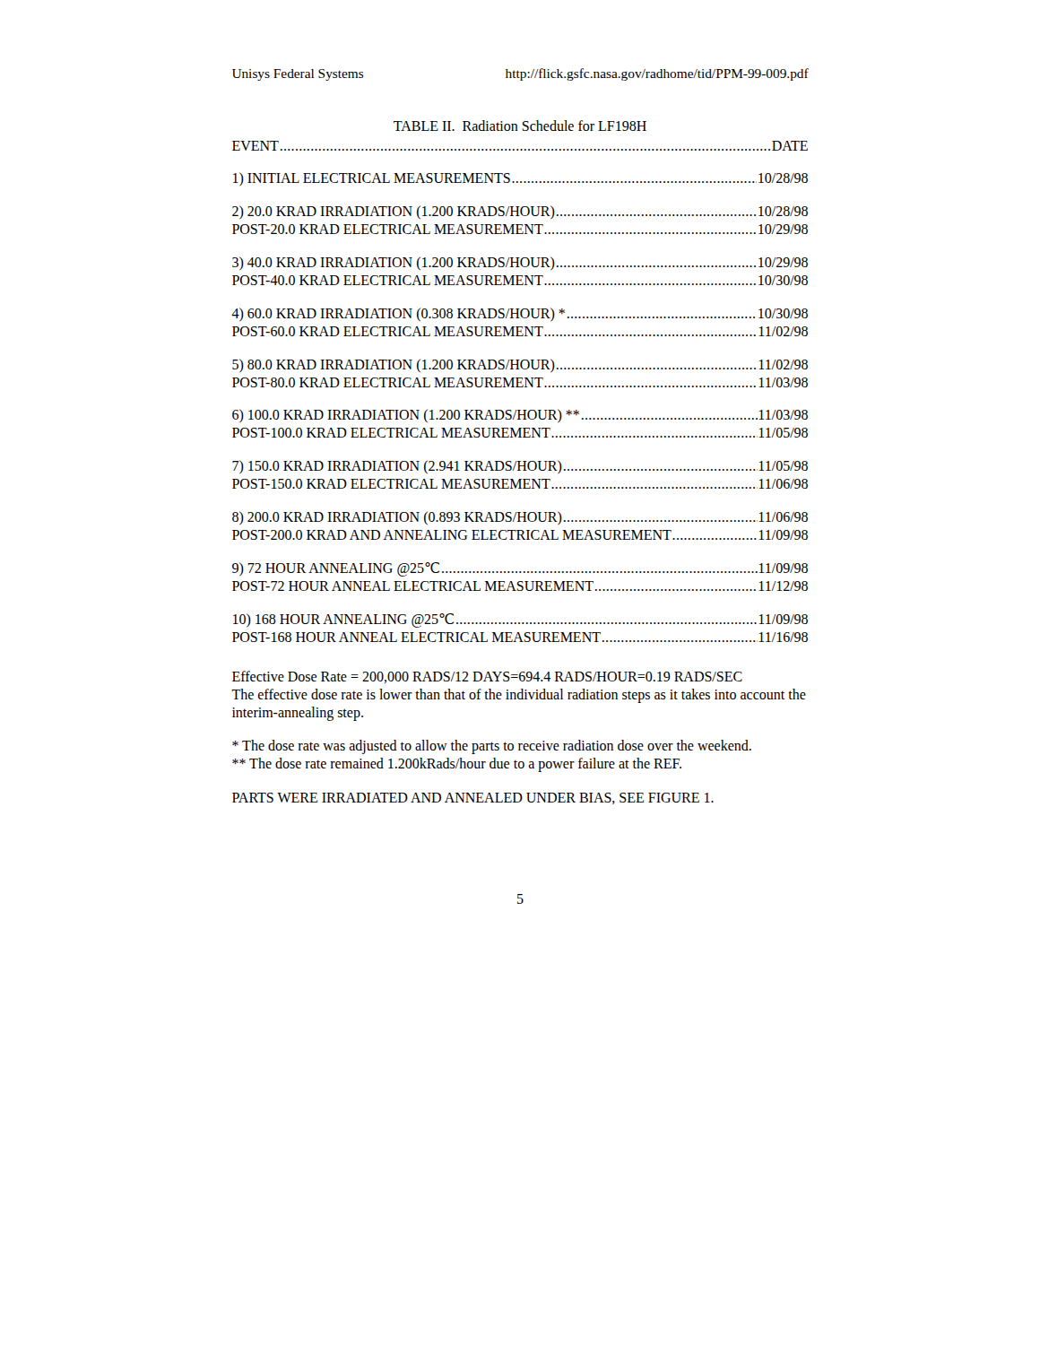Unisys Federal Systems
http://flick.gsfc.nasa.gov/radhome/tid/PPM-99-009.pdf
TABLE II. Radiation Schedule for LF198H
EVENT .................................................................................................................................................................. DATE
1) INITIAL ELECTRICAL MEASUREMENTS ......................................................................................... 10/28/98
2) 20.0 KRAD IRRADIATION (1.200 KRADS/HOUR) ............................................................................. 10/28/98
POST-20.0 KRAD ELECTRICAL MEASUREMENT ................................................................................ 10/29/98
3) 40.0 KRAD IRRADIATION (1.200 KRADS/HOUR) ............................................................................. 10/29/98
POST-40.0 KRAD ELECTRICAL MEASUREMENT ................................................................................ 10/30/98
4) 60.0 KRAD IRRADIATION (0.308 KRADS/HOUR) * .......................................................................... 10/30/98
POST-60.0 KRAD ELECTRICAL MEASUREMENT ................................................................................ 11/02/98
5) 80.0 KRAD IRRADIATION (1.200 KRADS/HOUR) ............................................................................. 11/02/98
POST-80.0 KRAD ELECTRICAL MEASUREMENT ................................................................................ 11/03/98
6) 100.0 KRAD IRRADIATION (1.200 KRADS/HOUR) ** ..................................................................... 11/03/98
POST-100.0 KRAD ELECTRICAL MEASUREMENT .............................................................................. 11/05/98
7) 150.0 KRAD IRRADIATION (2.941 KRADS/HOUR) ........................................................................... 11/05/98
POST-150.0 KRAD ELECTRICAL MEASUREMENT .............................................................................. 11/06/98
8) 200.0 KRAD IRRADIATION (0.893 KRADS/HOUR) ........................................................................... 11/06/98
POST-200.0 KRAD AND ANNEALING ELECTRICAL MEASUREMENT ............................................. 11/09/98
9) 72 HOUR ANNEALING @25℃ ......................................................................................................... 11/09/98
POST-72 HOUR ANNEAL ELECTRICAL MEASUREMENT .................................................................. 11/12/98
10) 168 HOUR ANNEALING @25℃ ..................................................................................................... 11/09/98
POST-168 HOUR ANNEAL ELECTRICAL MEASUREMENT ................................................................ 11/16/98
Effective Dose Rate = 200,000 RADS/12 DAYS=694.4 RADS/HOUR=0.19 RADS/SEC
The effective dose rate is lower than that of the individual radiation steps as it takes into account the interim-annealing step.
* The dose rate was adjusted to allow the parts to receive radiation dose over the weekend.
** The dose rate remained 1.200kRads/hour due to a power failure at the REF.
PARTS WERE IRRADIATED AND ANNEALED UNDER BIAS, SEE FIGURE 1.
5